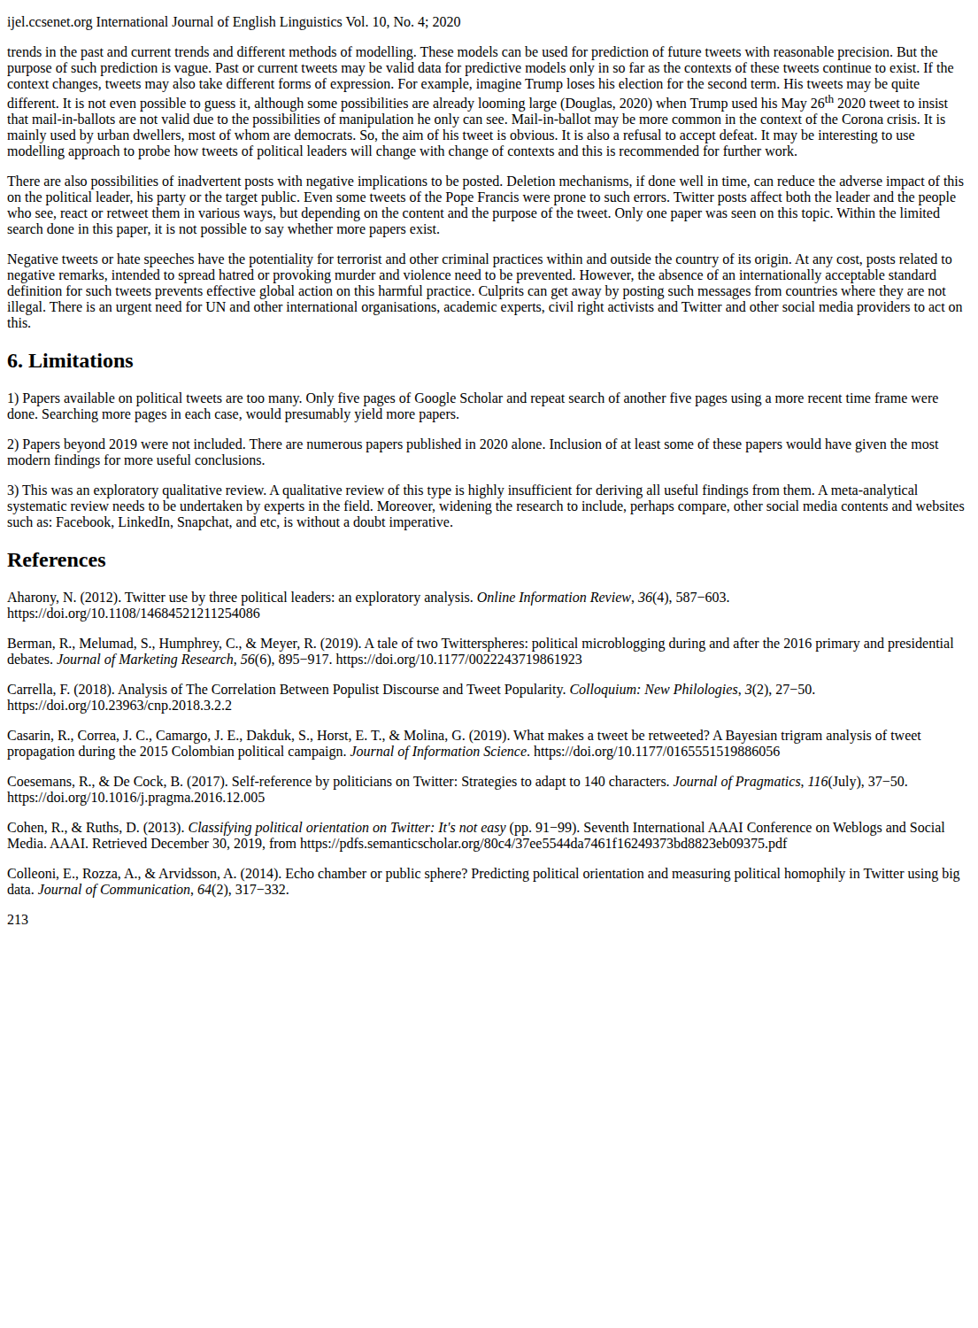ijel.ccsenet.org International Journal of English Linguistics Vol. 10, No. 4; 2020
trends in the past and current trends and different methods of modelling. These models can be used for prediction of future tweets with reasonable precision. But the purpose of such prediction is vague. Past or current tweets may be valid data for predictive models only in so far as the contexts of these tweets continue to exist. If the context changes, tweets may also take different forms of expression. For example, imagine Trump loses his election for the second term. His tweets may be quite different. It is not even possible to guess it, although some possibilities are already looming large (Douglas, 2020) when Trump used his May 26th 2020 tweet to insist that mail-in-ballots are not valid due to the possibilities of manipulation he only can see. Mail-in-ballot may be more common in the context of the Corona crisis. It is mainly used by urban dwellers, most of whom are democrats. So, the aim of his tweet is obvious. It is also a refusal to accept defeat. It may be interesting to use modelling approach to probe how tweets of political leaders will change with change of contexts and this is recommended for further work.
There are also possibilities of inadvertent posts with negative implications to be posted. Deletion mechanisms, if done well in time, can reduce the adverse impact of this on the political leader, his party or the target public. Even some tweets of the Pope Francis were prone to such errors. Twitter posts affect both the leader and the people who see, react or retweet them in various ways, but depending on the content and the purpose of the tweet. Only one paper was seen on this topic. Within the limited search done in this paper, it is not possible to say whether more papers exist.
Negative tweets or hate speeches have the potentiality for terrorist and other criminal practices within and outside the country of its origin. At any cost, posts related to negative remarks, intended to spread hatred or provoking murder and violence need to be prevented. However, the absence of an internationally acceptable standard definition for such tweets prevents effective global action on this harmful practice. Culprits can get away by posting such messages from countries where they are not illegal. There is an urgent need for UN and other international organisations, academic experts, civil right activists and Twitter and other social media providers to act on this.
6. Limitations
1) Papers available on political tweets are too many. Only five pages of Google Scholar and repeat search of another five pages using a more recent time frame were done. Searching more pages in each case, would presumably yield more papers.
2) Papers beyond 2019 were not included. There are numerous papers published in 2020 alone. Inclusion of at least some of these papers would have given the most modern findings for more useful conclusions.
3) This was an exploratory qualitative review. A qualitative review of this type is highly insufficient for deriving all useful findings from them. A meta-analytical systematic review needs to be undertaken by experts in the field. Moreover, widening the research to include, perhaps compare, other social media contents and websites such as: Facebook, LinkedIn, Snapchat, and etc, is without a doubt imperative.
References
Aharony, N. (2012). Twitter use by three political leaders: an exploratory analysis. Online Information Review, 36(4), 587−603. https://doi.org/10.1108/14684521211254086
Berman, R., Melumad, S., Humphrey, C., & Meyer, R. (2019). A tale of two Twitterspheres: political microblogging during and after the 2016 primary and presidential debates. Journal of Marketing Research, 56(6), 895−917. https://doi.org/10.1177/0022243719861923
Carrella, F. (2018). Analysis of The Correlation Between Populist Discourse and Tweet Popularity. Colloquium: New Philologies, 3(2), 27−50. https://doi.org/10.23963/cnp.2018.3.2.2
Casarin, R., Correa, J. C., Camargo, J. E., Dakduk, S., Horst, E. T., & Molina, G. (2019). What makes a tweet be retweeted? A Bayesian trigram analysis of tweet propagation during the 2015 Colombian political campaign. Journal of Information Science. https://doi.org/10.1177/0165551519886056
Coesemans, R., & De Cock, B. (2017). Self-reference by politicians on Twitter: Strategies to adapt to 140 characters. Journal of Pragmatics, 116(July), 37−50. https://doi.org/10.1016/j.pragma.2016.12.005
Cohen, R., & Ruths, D. (2013). Classifying political orientation on Twitter: It's not easy (pp. 91−99). Seventh International AAAI Conference on Weblogs and Social Media. AAAI. Retrieved December 30, 2019, from https://pdfs.semanticscholar.org/80c4/37ee5544da7461f16249373bd8823eb09375.pdf
Colleoni, E., Rozza, A., & Arvidsson, A. (2014). Echo chamber or public sphere? Predicting political orientation and measuring political homophily in Twitter using big data. Journal of Communication, 64(2), 317−332.
213